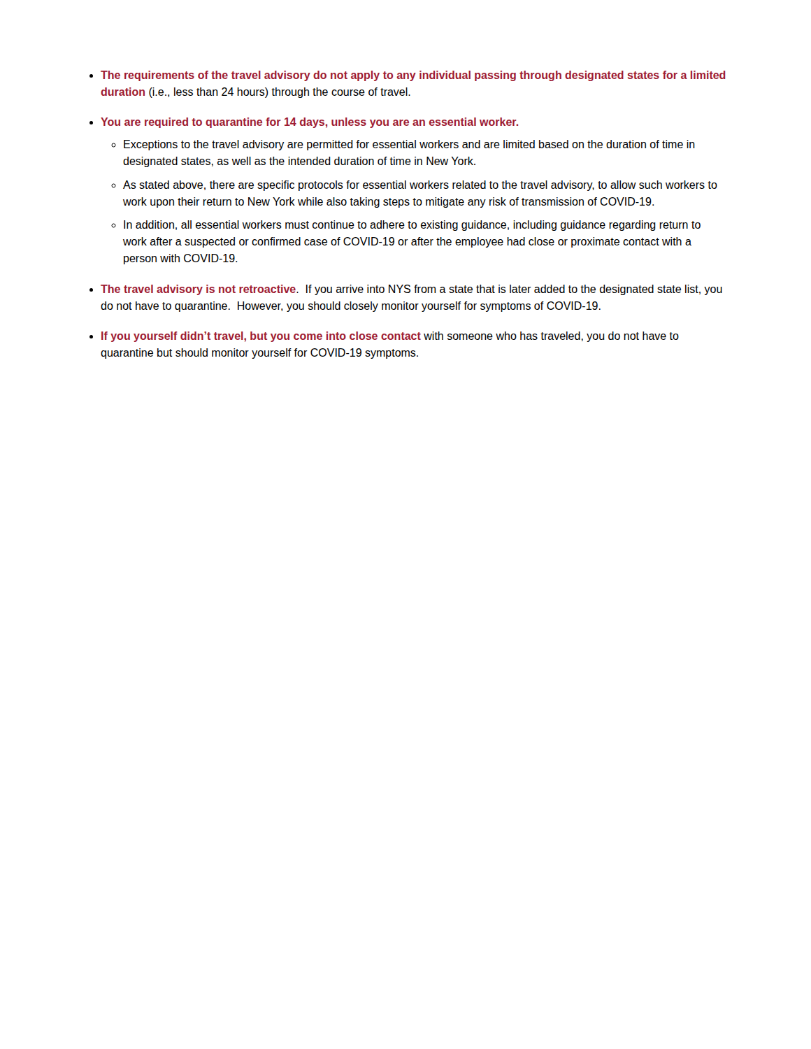The requirements of the travel advisory do not apply to any individual passing through designated states for a limited duration (i.e., less than 24 hours) through the course of travel.
You are required to quarantine for 14 days, unless you are an essential worker.
Exceptions to the travel advisory are permitted for essential workers and are limited based on the duration of time in designated states, as well as the intended duration of time in New York.
As stated above, there are specific protocols for essential workers related to the travel advisory, to allow such workers to work upon their return to New York while also taking steps to mitigate any risk of transmission of COVID-19.
In addition, all essential workers must continue to adhere to existing guidance, including guidance regarding return to work after a suspected or confirmed case of COVID-19 or after the employee had close or proximate contact with a person with COVID-19.
The travel advisory is not retroactive. If you arrive into NYS from a state that is later added to the designated state list, you do not have to quarantine. However, you should closely monitor yourself for symptoms of COVID-19.
If you yourself didn’t travel, but you come into close contact with someone who has traveled, you do not have to quarantine but should monitor yourself for COVID-19 symptoms.